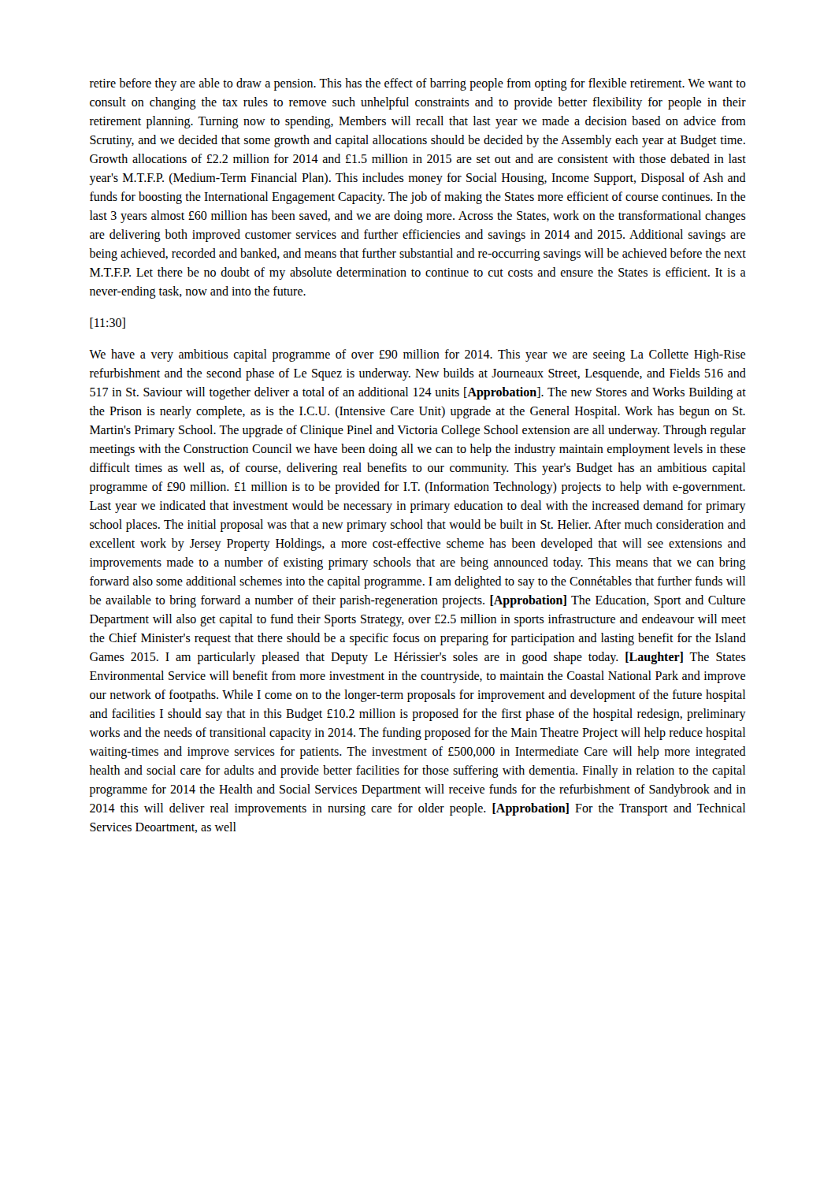retire before they are able to draw a pension. This has the effect of barring people from opting for flexible retirement. We want to consult on changing the tax rules to remove such unhelpful constraints and to provide better flexibility for people in their retirement planning. Turning now to spending, Members will recall that last year we made a decision based on advice from Scrutiny, and we decided that some growth and capital allocations should be decided by the Assembly each year at Budget time. Growth allocations of £2.2 million for 2014 and £1.5 million in 2015 are set out and are consistent with those debated in last year's M.T.F.P. (Medium-Term Financial Plan). This includes money for Social Housing, Income Support, Disposal of Ash and funds for boosting the International Engagement Capacity. The job of making the States more efficient of course continues. In the last 3 years almost £60 million has been saved, and we are doing more. Across the States, work on the transformational changes are delivering both improved customer services and further efficiencies and savings in 2014 and 2015. Additional savings are being achieved, recorded and banked, and means that further substantial and re-occurring savings will be achieved before the next M.T.F.P. Let there be no doubt of my absolute determination to continue to cut costs and ensure the States is efficient. It is a never-ending task, now and into the future.
[11:30]
We have a very ambitious capital programme of over £90 million for 2014. This year we are seeing La Collette High-Rise refurbishment and the second phase of Le Squez is underway. New builds at Journeaux Street, Lesquende, and Fields 516 and 517 in St. Saviour will together deliver a total of an additional 124 units [Approbation]. The new Stores and Works Building at the Prison is nearly complete, as is the I.C.U. (Intensive Care Unit) upgrade at the General Hospital. Work has begun on St. Martin's Primary School. The upgrade of Clinique Pinel and Victoria College School extension are all underway. Through regular meetings with the Construction Council we have been doing all we can to help the industry maintain employment levels in these difficult times as well as, of course, delivering real benefits to our community. This year's Budget has an ambitious capital programme of £90 million. £1 million is to be provided for I.T. (Information Technology) projects to help with e-government. Last year we indicated that investment would be necessary in primary education to deal with the increased demand for primary school places. The initial proposal was that a new primary school that would be built in St. Helier. After much consideration and excellent work by Jersey Property Holdings, a more cost-effective scheme has been developed that will see extensions and improvements made to a number of existing primary schools that are being announced today. This means that we can bring forward also some additional schemes into the capital programme. I am delighted to say to the Connétables that further funds will be available to bring forward a number of their parish-regeneration projects. [Approbation] The Education, Sport and Culture Department will also get capital to fund their Sports Strategy, over £2.5 million in sports infrastructure and endeavour will meet the Chief Minister's request that there should be a specific focus on preparing for participation and lasting benefit for the Island Games 2015. I am particularly pleased that Deputy Le Hérissier's soles are in good shape today. [Laughter] The States Environmental Service will benefit from more investment in the countryside, to maintain the Coastal National Park and improve our network of footpaths. While I come on to the longer-term proposals for improvement and development of the future hospital and facilities I should say that in this Budget £10.2 million is proposed for the first phase of the hospital redesign, preliminary works and the needs of transitional capacity in 2014. The funding proposed for the Main Theatre Project will help reduce hospital waiting-times and improve services for patients. The investment of £500,000 in Intermediate Care will help more integrated health and social care for adults and provide better facilities for those suffering with dementia. Finally in relation to the capital programme for 2014 the Health and Social Services Department will receive funds for the refurbishment of Sandybrook and in 2014 this will deliver real improvements in nursing care for older people. [Approbation] For the Transport and Technical Services Deoartment, as well